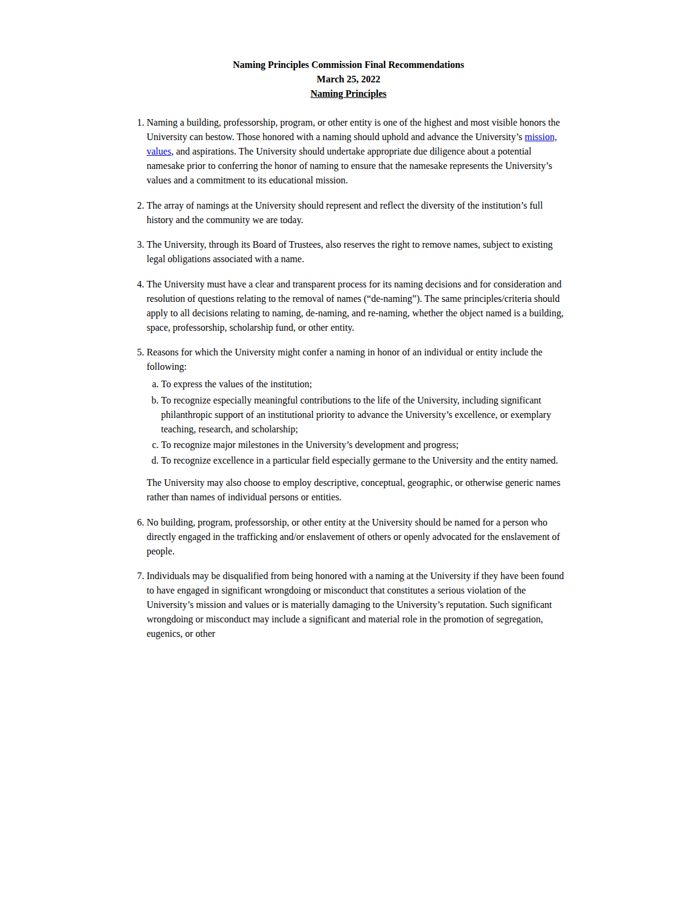Naming Principles Commission Final Recommendations March 25, 2022 Naming Principles
Naming a building, professorship, program, or other entity is one of the highest and most visible honors the University can bestow. Those honored with a naming should uphold and advance the University’s mission, values, and aspirations. The University should undertake appropriate due diligence about a potential namesake prior to conferring the honor of naming to ensure that the namesake represents the University’s values and a commitment to its educational mission.
The array of namings at the University should represent and reflect the diversity of the institution’s full history and the community we are today.
The University, through its Board of Trustees, also reserves the right to remove names, subject to existing legal obligations associated with a name.
The University must have a clear and transparent process for its naming decisions and for consideration and resolution of questions relating to the removal of names (“de-naming”). The same principles/criteria should apply to all decisions relating to naming, de-naming, and re-naming, whether the object named is a building, space, professorship, scholarship fund, or other entity.
Reasons for which the University might confer a naming in honor of an individual or entity include the following:
To express the values of the institution;
To recognize especially meaningful contributions to the life of the University, including significant philanthropic support of an institutional priority to advance the University’s excellence, or exemplary teaching, research, and scholarship;
To recognize major milestones in the University’s development and progress;
To recognize excellence in a particular field especially germane to the University and the entity named.
The University may also choose to employ descriptive, conceptual, geographic, or otherwise generic names rather than names of individual persons or entities.
No building, program, professorship, or other entity at the University should be named for a person who directly engaged in the trafficking and/or enslavement of others or openly advocated for the enslavement of people.
Individuals may be disqualified from being honored with a naming at the University if they have been found to have engaged in significant wrongdoing or misconduct that constitutes a serious violation of the University’s mission and values or is materially damaging to the University’s reputation. Such significant wrongdoing or misconduct may include a significant and material role in the promotion of segregation, eugenics, or other